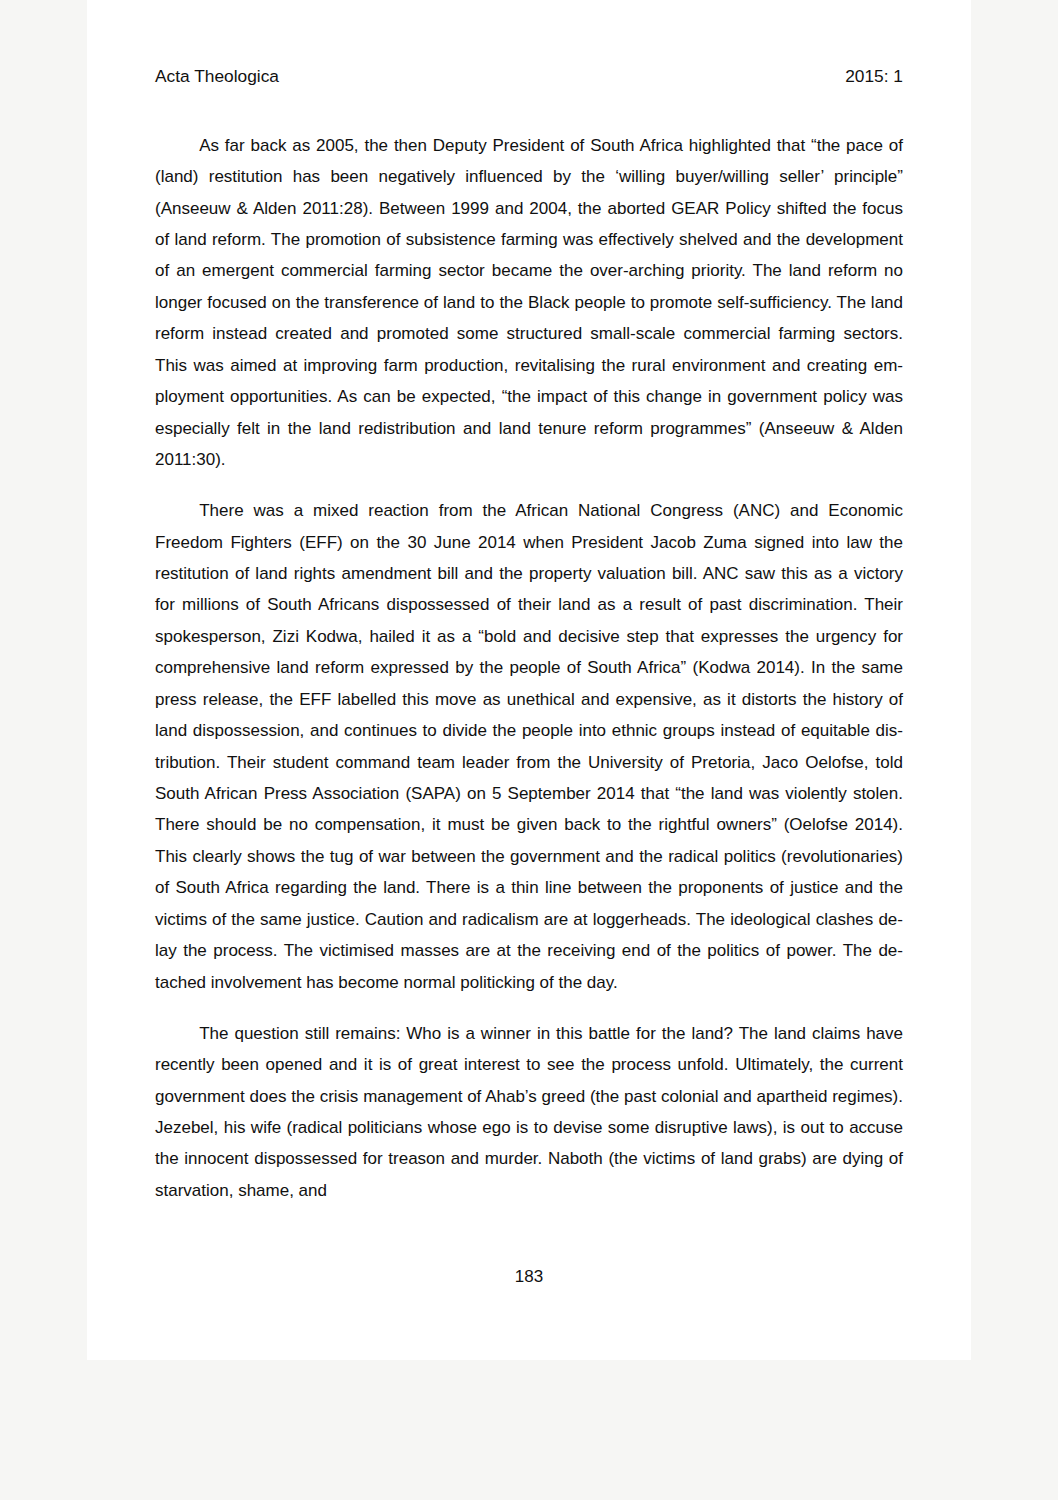Acta Theologica 2015: 1
As far back as 2005, the then Deputy President of South Africa highlighted that “the pace of (land) restitution has been negatively influenced by the ‘willing buyer/willing seller’ principle” (Anseeuw & Alden 2011:28). Between 1999 and 2004, the aborted GEAR Policy shifted the focus of land reform. The promotion of subsistence farming was effectively shelved and the development of an emergent commercial farming sector became the over-arching priority. The land reform no longer focused on the transference of land to the Black people to promote self-sufficiency. The land reform instead created and promoted some structured small-scale commercial farming sectors. This was aimed at improving farm production, revitalising the rural environment and creating employment opportunities. As can be expected, “the impact of this change in government policy was especially felt in the land redistribution and land tenure reform programmes” (Anseeuw & Alden 2011:30).
There was a mixed reaction from the African National Congress (ANC) and Economic Freedom Fighters (EFF) on the 30 June 2014 when President Jacob Zuma signed into law the restitution of land rights amendment bill and the property valuation bill. ANC saw this as a victory for millions of South Africans dispossessed of their land as a result of past discrimination. Their spokesperson, Zizi Kodwa, hailed it as a “bold and decisive step that expresses the urgency for comprehensive land reform expressed by the people of South Africa” (Kodwa 2014). In the same press release, the EFF labelled this move as unethical and expensive, as it distorts the history of land dispossession, and continues to divide the people into ethnic groups instead of equitable distribution. Their student command team leader from the University of Pretoria, Jaco Oelofse, told South African Press Association (SAPA) on 5 September 2014 that “the land was violently stolen. There should be no compensation, it must be given back to the rightful owners” (Oelofse 2014). This clearly shows the tug of war between the government and the radical politics (revolutionaries) of South Africa regarding the land. There is a thin line between the proponents of justice and the victims of the same justice. Caution and radicalism are at loggerheads. The ideological clashes delay the process. The victimised masses are at the receiving end of the politics of power. The detached involvement has become normal politicking of the day.
The question still remains: Who is a winner in this battle for the land? The land claims have recently been opened and it is of great interest to see the process unfold. Ultimately, the current government does the crisis management of Ahab’s greed (the past colonial and apartheid regimes). Jezebel, his wife (radical politicians whose ego is to devise some disruptive laws), is out to accuse the innocent dispossessed for treason and murder. Naboth (the victims of land grabs) are dying of starvation, shame, and
183